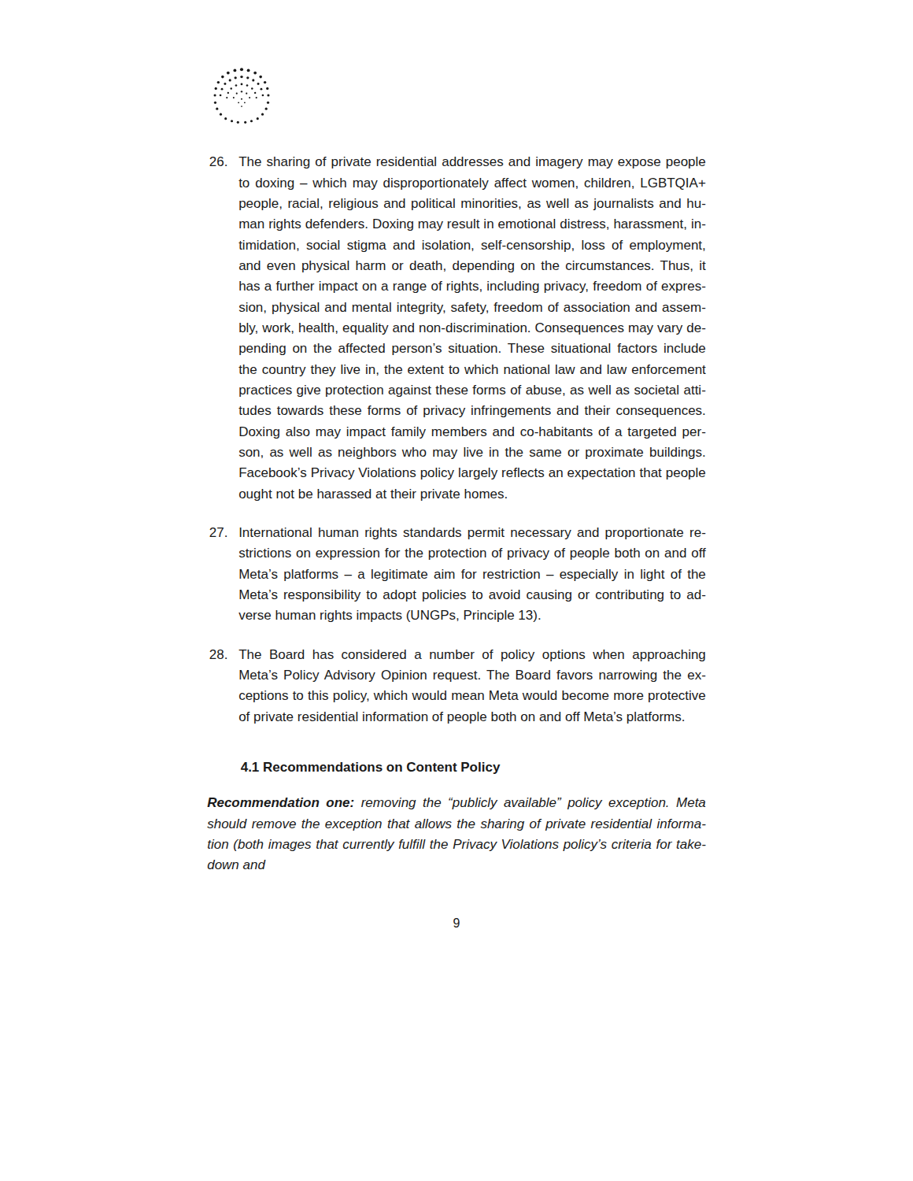26. The sharing of private residential addresses and imagery may expose people to doxing – which may disproportionately affect women, children, LGBTQIA+ people, racial, religious and political minorities, as well as journalists and human rights defenders. Doxing may result in emotional distress, harassment, intimidation, social stigma and isolation, self-censorship, loss of employment, and even physical harm or death, depending on the circumstances. Thus, it has a further impact on a range of rights, including privacy, freedom of expression, physical and mental integrity, safety, freedom of association and assembly, work, health, equality and non-discrimination. Consequences may vary depending on the affected person’s situation. These situational factors include the country they live in, the extent to which national law and law enforcement practices give protection against these forms of abuse, as well as societal attitudes towards these forms of privacy infringements and their consequences. Doxing also may impact family members and co-habitants of a targeted person, as well as neighbors who may live in the same or proximate buildings. Facebook’s Privacy Violations policy largely reflects an expectation that people ought not be harassed at their private homes.
27. International human rights standards permit necessary and proportionate restrictions on expression for the protection of privacy of people both on and off Meta’s platforms – a legitimate aim for restriction – especially in light of the Meta’s responsibility to adopt policies to avoid causing or contributing to adverse human rights impacts (UNGPs, Principle 13).
28. The Board has considered a number of policy options when approaching Meta’s Policy Advisory Opinion request. The Board favors narrowing the exceptions to this policy, which would mean Meta would become more protective of private residential information of people both on and off Meta’s platforms.
4.1 Recommendations on Content Policy
Recommendation one: removing the “publicly available” policy exception. Meta should remove the exception that allows the sharing of private residential information (both images that currently fulfill the Privacy Violations policy’s criteria for takedown and
9